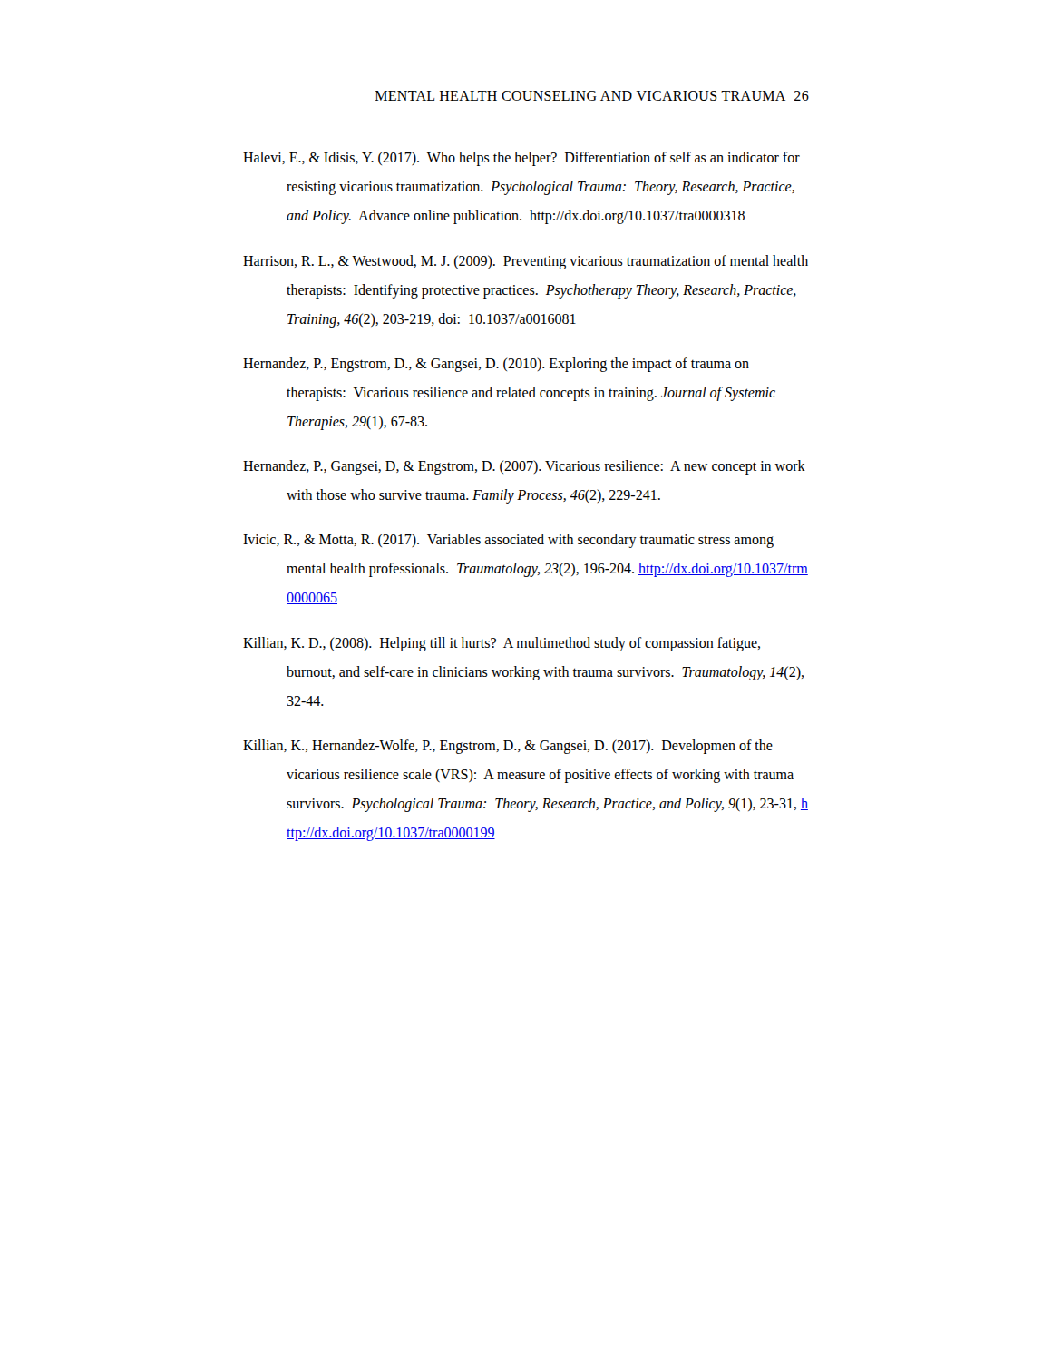MENTAL HEALTH COUNSELING AND VICARIOUS TRAUMA 26
Halevi, E., & Idisis, Y. (2017). Who helps the helper? Differentiation of self as an indicator for resisting vicarious traumatization. Psychological Trauma: Theory, Research, Practice, and Policy. Advance online publication. http://dx.doi.org/10.1037/tra0000318
Harrison, R. L., & Westwood, M. J. (2009). Preventing vicarious traumatization of mental health therapists: Identifying protective practices. Psychotherapy Theory, Research, Practice, Training, 46(2), 203-219, doi: 10.1037/a0016081
Hernandez, P., Engstrom, D., & Gangsei, D. (2010). Exploring the impact of trauma on therapists: Vicarious resilience and related concepts in training. Journal of Systemic Therapies, 29(1), 67-83.
Hernandez, P., Gangsei, D, & Engstrom, D. (2007). Vicarious resilience: A new concept in work with those who survive trauma. Family Process, 46(2), 229-241.
Ivicic, R., & Motta, R. (2017). Variables associated with secondary traumatic stress among mental health professionals. Traumatology, 23(2), 196-204. http://dx.doi.org/10.1037/trm0000065
Killian, K. D., (2008). Helping till it hurts? A multimethod study of compassion fatigue, burnout, and self-care in clinicians working with trauma survivors. Traumatology, 14(2), 32-44.
Killian, K., Hernandez-Wolfe, P., Engstrom, D., & Gangsei, D. (2017). Developmen of the vicarious resilience scale (VRS): A measure of positive effects of working with trauma survivors. Psychological Trauma: Theory, Research, Practice, and Policy, 9(1), 23-31, http://dx.doi.org/10.1037/tra0000199